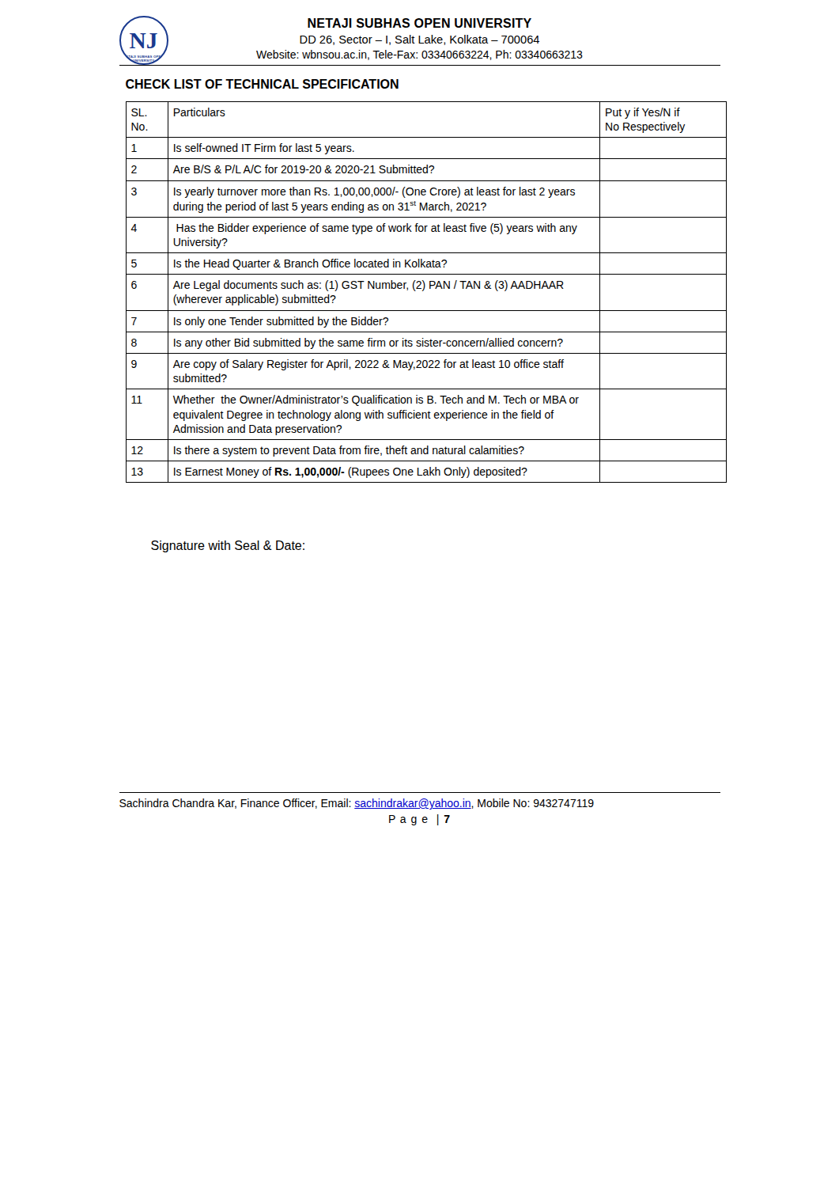NJ NETAJI SUBHAS OPEN UNIVERSITY
NETAJI SUBHAS OPEN UNIVERSITY
DD 26, Sector – I, Salt Lake, Kolkata – 700064
Website: wbnsou.ac.in, Tele-Fax: 03340663224, Ph: 03340663213
CHECK LIST OF TECHNICAL SPECIFICATION
| SL. No. | Particulars | Put y if Yes/N if No Respectively |
| --- | --- | --- |
| 1 | Is self-owned IT Firm for last 5 years. | |
| 2 | Are B/S & P/L A/C for 2019-20 & 2020-21 Submitted? | |
| 3 | Is yearly turnover more than Rs. 1,00,00,000/- (One Crore) at least for last 2 years during the period of last 5 years ending as on 31 st March, 2021? | |
| 4 | Has the Bidder experience of same type of work for at least five (5) years with any University? | |
| 5 | Is the Head Quarter & Branch Office located in Kolkata? | |
| 6 | Are Legal documents such as: (1) GST Number, (2) PAN / TAN & (3) AADHAAR (wherever applicable) submitted? | |
| 7 | Is only one Tender submitted by the Bidder? | |
| 8 | Is any other Bid submitted by the same firm or its sister-concern/allied concern? | |
| 9 | Are copy of Salary Register for April, 2022 & May,2022 for at least 10 office staff submitted? | |
| 11 | Whether the Owner/Administrator’s Qualification is B. Tech and M. Tech or MBA or equivalent Degree in technology along with sufficient experience in the field of Admission and Data preservation? | |
| 12 | Is there a system to prevent Data from fire, theft and natural calamities? | |
| 13 | Is Earnest Money of Rs. 1,00,000/- (Rupees One Lakh Only) deposited? | |
Signature with Seal & Date:
Sachindra Chandra Kar, Finance Officer, Email: sachindrakar@yahoo.in, Mobile No: 9432747119
P a g e | 7